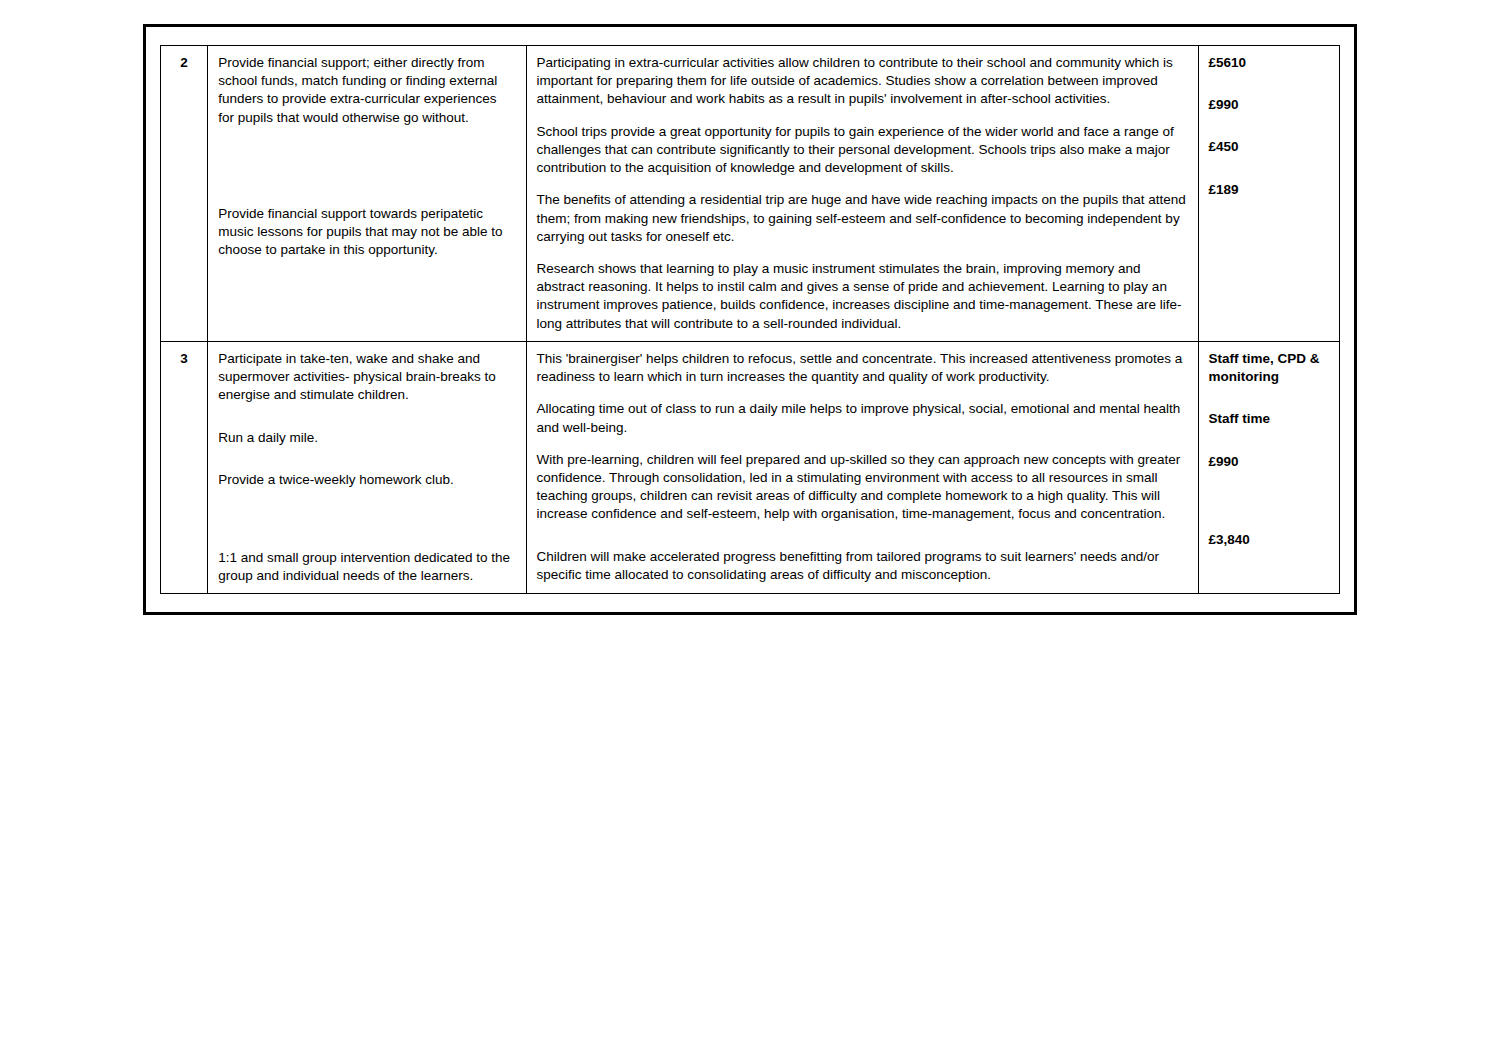| 2 | Provide financial support; either directly from school funds, match funding or finding external funders to provide extra-curricular experiences for pupils that would otherwise go without. Provide financial support towards peripatetic music lessons for pupils that may not be able to choose to partake in this opportunity. | Participating in extra-curricular activities allow children to contribute to their school and community which is important for preparing them for life outside of academics. Studies show a correlation between improved attainment, behaviour and work habits as a result in pupils' involvement in after-school activities. School trips provide a great opportunity for pupils to gain experience of the wider world and face a range of challenges that can contribute significantly to their personal development. Schools trips also make a major contribution to the acquisition of knowledge and development of skills. The benefits of attending a residential trip are huge and have wide reaching impacts on the pupils that attend them; from making new friendships, to gaining self-esteem and self-confidence to becoming independent by carrying out tasks for oneself etc. Research shows that learning to play a music instrument stimulates the brain, improving memory and abstract reasoning. It helps to instil calm and gives a sense of pride and achievement. Learning to play an instrument improves patience, builds confidence, increases discipline and time-management. These are life-long attributes that will contribute to a sell-rounded individual. | £5610 £990 £450 £189 |
| 3 | Participate in take-ten, wake and shake and supermover activities- physical brain-breaks to energise and stimulate children. Run a daily mile. Provide a twice-weekly homework club. 1:1 and small group intervention dedicated to the group and individual needs of the learners. | This 'brainergiser' helps children to refocus, settle and concentrate. This increased attentiveness promotes a readiness to learn which in turn increases the quantity and quality of work productivity. Allocating time out of class to run a daily mile helps to improve physical, social, emotional and mental health and well-being. With pre-learning, children will feel prepared and up-skilled so they can approach new concepts with greater confidence. Through consolidation, led in a stimulating environment with access to all resources in small teaching groups, children can revisit areas of difficulty and complete homework to a high quality. This will increase confidence and self-esteem, help with organisation, time-management, focus and concentration. Children will make accelerated progress benefitting from tailored programs to suit learners' needs and/or specific time allocated to consolidating areas of difficulty and misconception. | Staff time, CPD & monitoring Staff time £990 £3,840 |